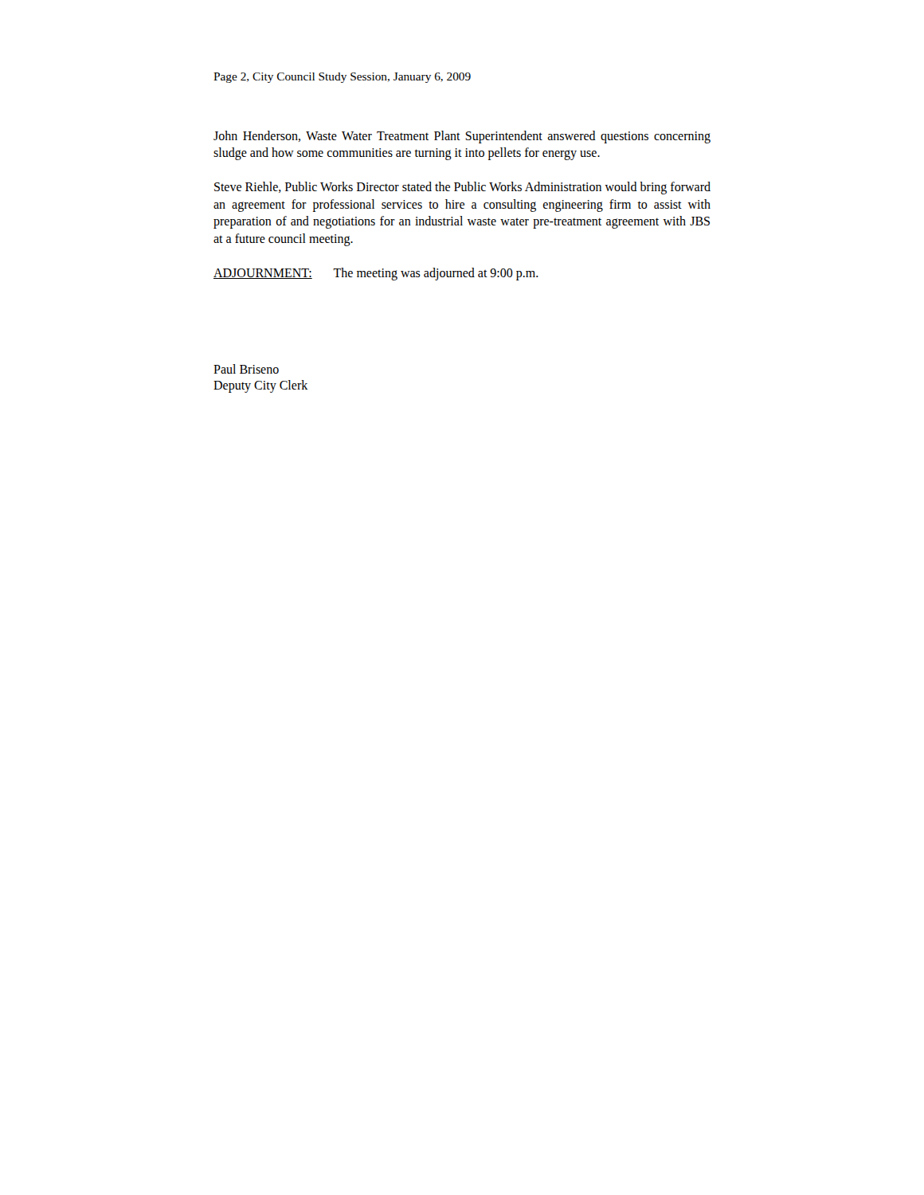Page 2, City Council Study Session, January 6, 2009
John Henderson, Waste Water Treatment Plant Superintendent answered questions concerning sludge and how some communities are turning it into pellets for energy use.
Steve Riehle, Public Works Director stated the Public Works Administration would bring forward an agreement for professional services to hire a consulting engineering firm to assist with preparation of and negotiations for an industrial waste water pre-treatment agreement with JBS at a future council meeting.
ADJOURNMENT: The meeting was adjourned at 9:00 p.m.
Paul Briseno
Deputy City Clerk